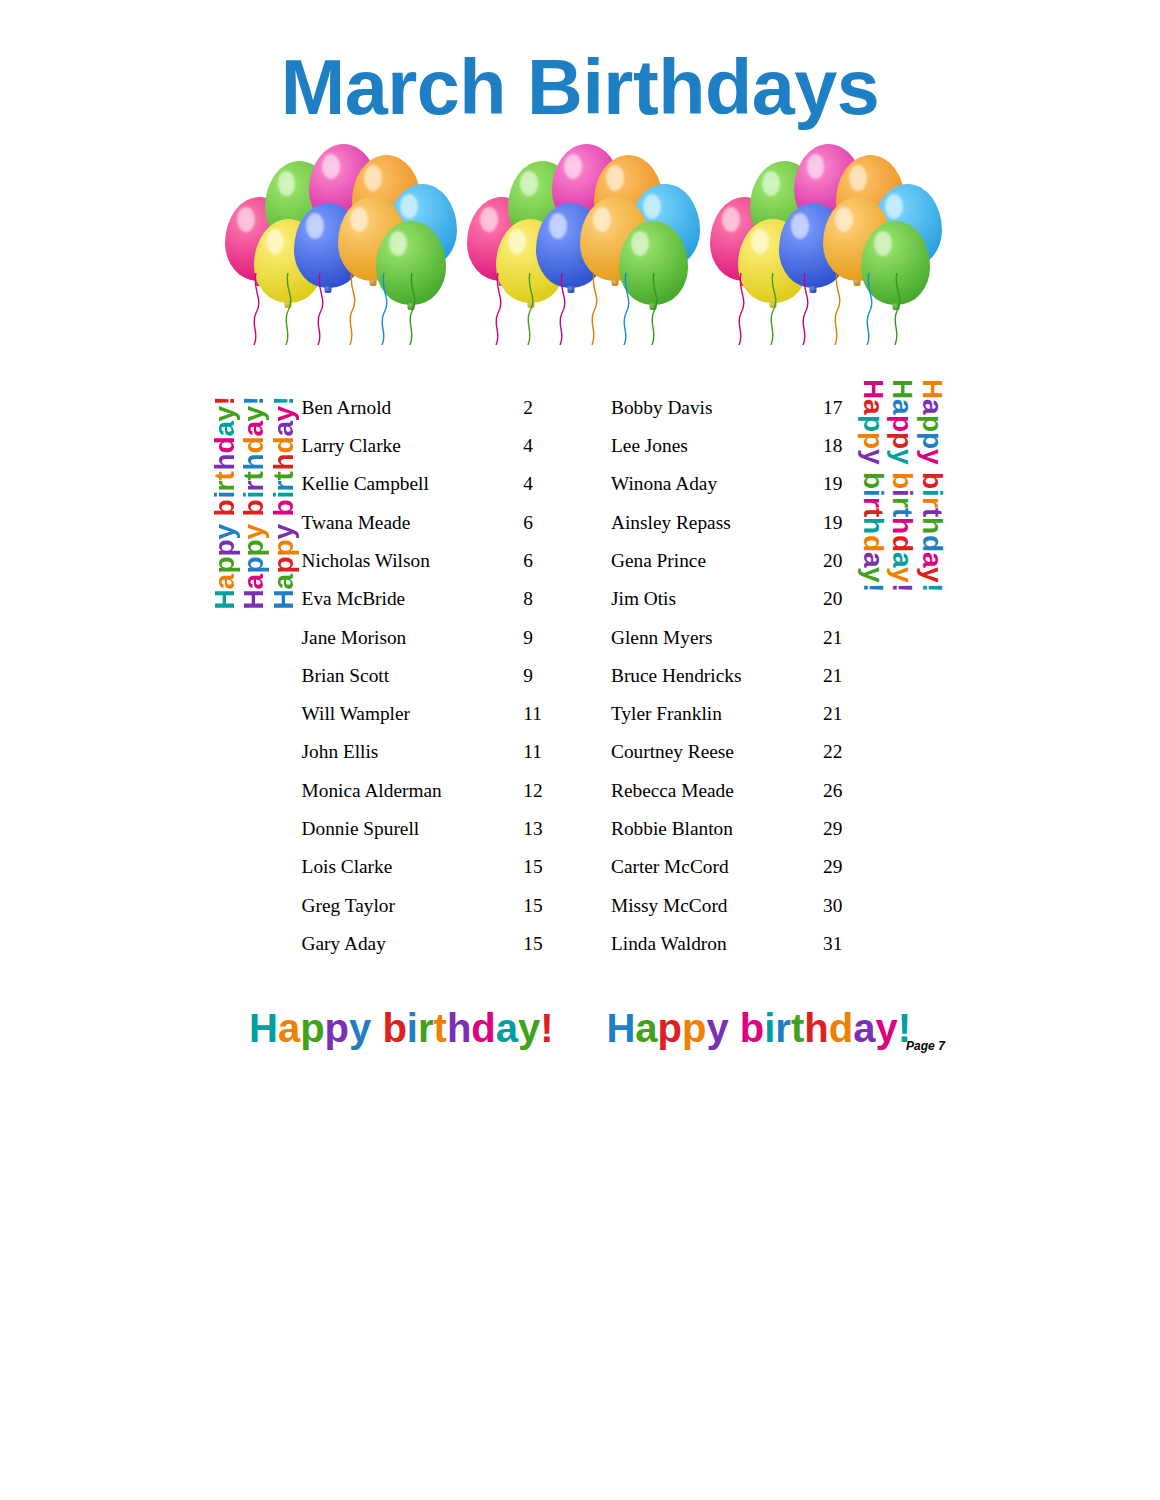March Birthdays
Happy birthday!
Happy birthday!
Happy birthday!
| Ben Arnold | 2 |
| Larry Clarke | 4 |
| Kellie Campbell | 4 |
| Twana Meade | 6 |
| Nicholas Wilson | 6 |
| Eva McBride | 8 |
| Jane Morison | 9 |
| Brian Scott | 9 |
| Will Wampler | 11 |
| John Ellis | 11 |
| Monica Alderman | 12 |
| Donnie Spurell | 13 |
| Lois Clarke | 15 |
| Greg Taylor | 15 |
| Gary Aday | 15 |
| Bobby Davis | 17 |
| Lee Jones | 18 |
| Winona Aday | 19 |
| Ainsley Repass | 19 |
| Gena Prince | 20 |
| Jim Otis | 20 |
| Glenn Myers | 21 |
| Bruce Hendricks | 21 |
| Tyler Franklin | 21 |
| Courtney Reese | 22 |
| Rebecca Meade | 26 |
| Robbie Blanton | 29 |
| Carter McCord | 29 |
| Missy McCord | 30 |
| Linda Waldron | 31 |
Happy birthday!
Happy birthday!
Happy birthday!
Happy birthday!
Happy birthday!
Page 7